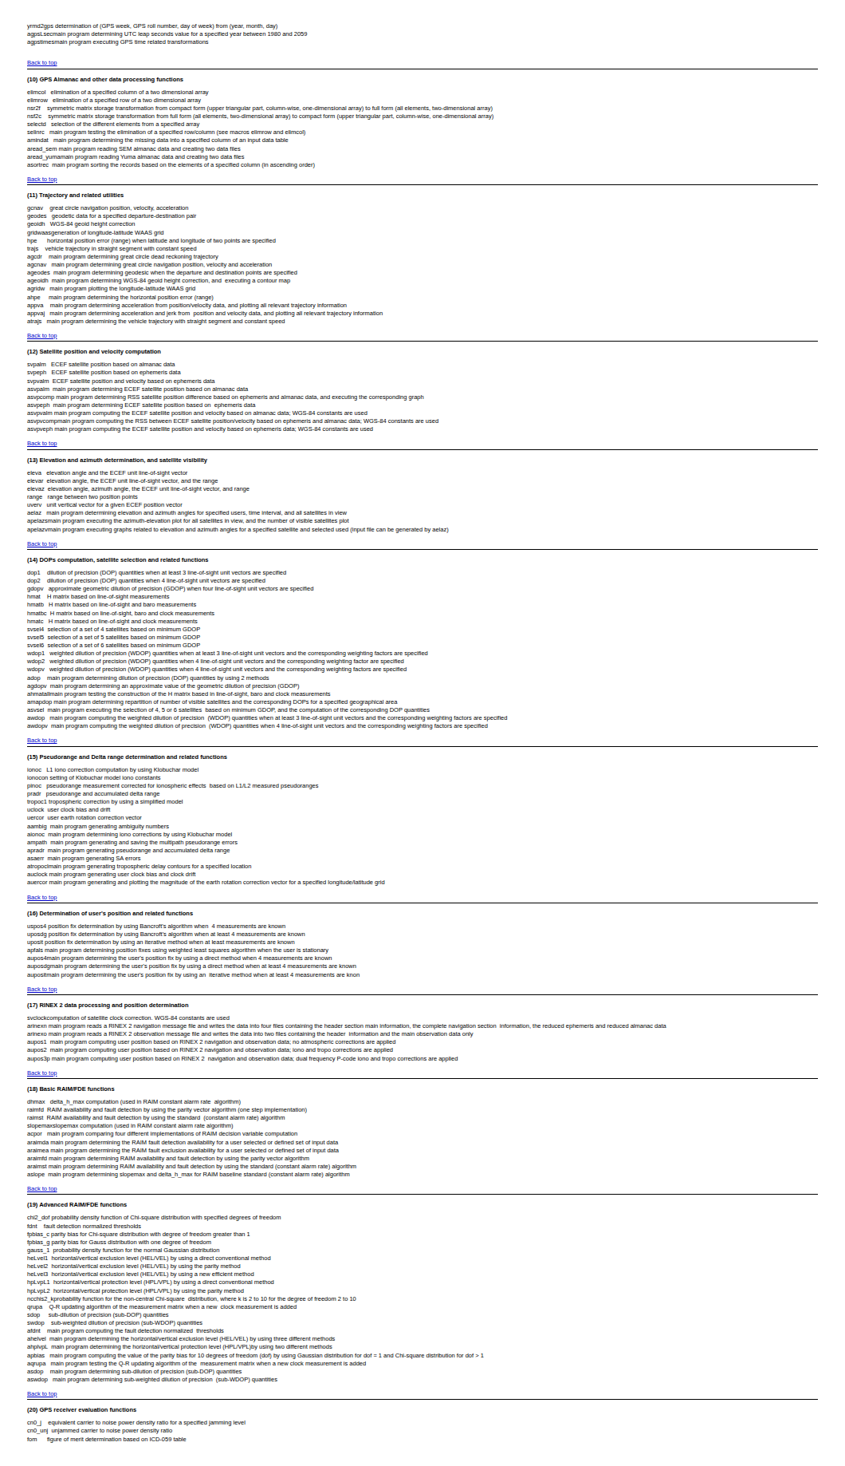yrmd2gps determination of (GPS week, GPS roll number, day of week) from (year, month, day) agpsLsecmain program determining UTC leap seconds value for a specified year between 1980 and 2059 agpstimesmain program executing GPS time related transformations
Back to top
(10) GPS Almanac and other data processing functions
elimcol elimination of a specified column of a two dimensional array
elimrow elimination of a specified row of a two dimensional array
nsr2f symmetric matrix storage transformation from compact form (upper triangular part, column-wise, one-dimensional array) to full form (all elements, two-dimensional array)
nsf2c symmetric matrix storage transformation from full form (all elements, two-dimensional array) to compact form (upper triangular part, column-wise, one-dimensional array)
selectd selection of the different elements from a specified array
selinrc main program testing the elimination of a specified row/column (see macros elimrow and elimcol)
amindat main program determining the missing data into a specified column of an input data table
aread_sem main program reading SEM almanac data and creating two data files
aread_yumamain program reading Yuma almanac data and creating two data files
asortrec main program sorting the records based on the elements of a specified column (in ascending order)
Back to top
(11) Trajectory and related utilities
gcnav great circle navigation position, velocity, acceleration
geodes geodetic data for a specified departure-destination pair
geoidh WGS-84 geoid height correction
gridwaasgeneration of longitude-latitude WAAS grid
hpe horizontal position error (range) when latitude and longitude of two points are specified
trajs vehicle trajectory in straight segment with constant speed
agcdr main program determining great circle dead reckoning trajectory
agcnav main program determining great circle navigation position, velocity and acceleration
ageodes main program determining geodesic when the departure and destination points are specified
ageoidh main program determining WGS-84 geoid height correction, and executing a contour map
agridw main program plotting the longitude-latitude WAAS grid
ahpe main program determining the horizontal position error (range)
appva main program determining acceleration from position/velocity data, and plotting all relevant trajectory information
appvaj main program determining acceleration and jerk from position and velocity data, and plotting all relevant trajectory information
atrajs main program determining the vehicle trajectory with straight segment and constant speed
Back to top
(12) Satellite position and velocity computation
svpalm ECEF satellite position based on almanac data
svpeph ECEF satellite position based on ephemeris data
svpvalm ECEF satellite position and velocity based on ephemeris data
asvpalm main program determining ECEF satellite position based on almanac data
asvpcomp main program determining RSS satellite position difference based on ephemeris and almanac data, and executing the corresponding graph
asvpeph main program determining ECEF satellite position based on ephemeris data
asvpvalm main program computing the ECEF satellite position and velocity based on almanac data; WGS-84 constants are used
asvpvcompmain program computing the RSS between ECEF satellite position/velocity based on ephemeris and almanac data; WGS-84 constants are used
asvpveph main program computing the ECEF satellite position and velocity based on ephemeris data; WGS-84 constants are used
Back to top
(13) Elevation and azimuth determination, and satellite visibility
eleva elevation angle and the ECEF unit line-of-sight vector
elevar elevation angle, the ECEF unit line-of-sight vector, and the range
elevaz elevation angle, azimuth angle, the ECEF unit line-of-sight vector, and range
range range between two position points
uverv unit vertical vector for a given ECEF position vector
aelaz main program determining elevation and azimuth angles for specified users, time interval, and all satellites in view
apelazsmain program executing the azimuth-elevation plot for all satellites in view, and the number of visible satellites plot
apelazvmain program executing graphs related to elevation and azimuth angles for a specified satellite and selected used (input file can be generated by aelaz)
Back to top
(14) DOPs computation, satellite selection and related functions
dop1 dilution of precision (DOP) quantities when at least 3 line-of-sight unit vectors are specified
dop2 dilution of precision (DOP) quantities when 4 line-of-sight unit vectors are specified
gdopv approximate geometric dilution of precision (GDOP) when four line-of-sight unit vectors are specified
hmat H matrix based on line-of-sight measurements
hmatb H matrix based on line-of-sight and baro measurements
hmatbc H matrix based on line-of-sight, baro and clock measurements
hmatc H matrix based on line-of-sight and clock measurements
svsel4 selection of a set of 4 satellites based on minimum GDOP
svsel5 selection of a set of 5 satellites based on minimum GDOP
svsel6 selection of a set of 6 satellites based on minimum GDOP
wdop1 weighted dilution of precision (WDOP) quantities when at least 3 line-of-sight unit vectors and the corresponding weighting factors are specified
wdop2 weighted dilution of precision (WDOP) quantities when 4 line-of-sight unit vectors and the corresponding weighting factor are specified
wdopv weighted dilution of precision (WDOP) quantities when 4 line-of-sight unit vectors and the corresponding weighting factors are specified
adop main program determining dilution of precision (DOP) quantities by using 2 methods
agdopv main program determining an approximate value of the geometric dilution of precision (GDOP)
ahmatallmain program testing the construction of the H matrix based in line-of-sight, baro and clock measurements
amapdop main program determining repartition of number of visible satellites and the corresponding DOPs for a specified geographical area
asvsel main program executing the selection of 4, 5 or 6 satellites based on minimum GDOP, and the computation of the corresponding DOP quantities
awdop main program computing the weighted dilution of precision (WDOP) quantities when at least 3 line-of-sight unit vectors and the corresponding weighting factors are specified
awdopv main program computing the weighted dilution of precision (WDOP) quantities when 4 line-of-sight unit vectors and the corresponding weighting factors are specified
Back to top
(15) Pseudorange and Delta range determination and related functions
ionoc L1 iono correction computation by using Klobuchar model
ionocon setting of Klobuchar model iono constants
pinoc pseudorange measurement corrected for ionospheric effects based on L1/L2 measured pseudoranges
pradr pseudorange and accumulated delta range
tropoc1 tropospheric correction by using a simplified model
uclock user clock bias and drift
uercor user earth rotation correction vector
aambig main program generating ambiguity numbers
aionoc main program determining iono corrections by using Klobuchar model
ampath main program generating and saving the multipath pseudorange errors
apradr main program generating pseudorange and accumulated delta range
asaerr main program generating SA errors
atropoclmain program generating tropospheric delay contours for a specified location
auclock main program generating user clock bias and clock drift
auercor main program generating and plotting the magnitude of the earth rotation correction vector for a specified longitude/latitude grid
Back to top
(16) Determination of user's position and related functions
uspos4 position fix determination by using Bancroft's algorithm when 4 measurements are known
uposdg position fix determination by using Bancroft's algorithm when at least 4 measurements are known
uposit position fix determination by using an iterative method when at least measurements are known
apfals main program determining position fixes using weighted least squares algorithm when the user is stationary
aupos4main program determining the user's position fix by using a direct method when 4 measurements are known
auposdgmain program determining the user's position fix by using a direct method when at least 4 measurements are known
aupositmain program determining the user's position fix by using an iterative method when at least 4 measurements are knon
Back to top
(17) RINEX 2 data processing and position determination
svclockcomputation of satellite clock correction. WGS-84 constants are used
arinexn main program reads a RINEX 2 navigation message file and writes the data into four files containing the header section main information, the complete navigation section information, the reduced ephemeris and reduced almanac data
arinexo main program reads a RINEX 2 observation message file and writes the data into two files containing the header information and the main observation data only
aupos1 main program computing user position based on RINEX 2 navigation and observation data; no atmospheric corrections are applied
aupos2 main program computing user position based on RINEX 2 navigation and observation data; iono and tropo corrections are applied
aupos3p main program computing user position based on RINEX 2 navigation and observation data; dual frequency P-code iono and tropo corrections are applied
Back to top
(18) Basic RAIM/FDE functions
dhmax delta_h_max computation (used in RAIM constant alarm rate algorithm)
raimfd RAIM availability and fault detection by using the parity vector algorithm (one step implementation)
raimst RAIM availability and fault detection by using the standard (constant alarm rate) algorithm
slopemaxslopemax computation (used in RAIM constant alarm rate algorithm)
acpor main program comparing four different implementations of RAIM decision variable computation
araimda main program determining the RAIM fault detection availability for a user selected or defined set of input data
araimea main program determining the RAIM fault exclusion availability for a user selected or defined set of input data
araimfd main program determining RAIM availability and fault detection by using the parity vector algorithm
araimst main program determining RAIM availability and fault detection by using the standard (constant alarm rate) algorithm
aslope main program determining slopemax and delta_h_max for RAIM baseline standard (constant alarm rate) algorithm
Back to top
(19) Advanced RAIM/FDE functions
chi2_dof probability density function of Chi-square distribution with specified degrees of freedom
fdnt fault detection normalized thresholds
fpbias_c parity bias for Chi-square distribution with degree of freedom greater than 1
fpbias_g parity bias for Gauss distribution with one degree of freedom
gauss_1 probability density function for the normal Gaussian distribution
heLvel1 horizontal/vertical exclusion level (HEL/VEL) by using a direct conventional method
heLvel2 horizontal/vertical exclusion level (HEL/VEL) by using the parity method
heLvel3 horizontal/vertical exclusion level (HEL/VEL) by using a new efficient method
hpLvpL1 horizontal/vertical protection level (HPL/VPL) by using a direct conventional method
hpLvpL2 horizontal/vertical protection level (HPL/VPL) by using the parity method
ncchis2_kprobability function for the non-central Chi-square distribution, where k is 2 to 10 for the degree of freedom 2 to 10
qrupa Q-R updating algorithm of the measurement matrix when a new clock measurement is added
sdop sub-dilution of precision (sub-DOP) quantities
swdop sub-weighted dilution of precision (sub-WDOP) quantities
afdnt main program computing the fault detection normalized thresholds
ahelvel main program determining the horizontal/vertical exclusion level (HEL/VEL) by using three different methods
ahplvpL main program determining the horizontal/vertical protection level (HPL/VPL)by using two different methods
apbias main program computing the value of the parity bias for 10 degrees of freedom (dof) by using Gaussian distribution for dof = 1 and Chi-square distribution for dof > 1
aqrupa main program testing the Q-R updating algorithm of the measurement matrix when a new clock measurement is added
asdop main program determining sub-dilution of precision (sub-DOP) quantities
aswdop main program determining sub-weighted dilution of precision (sub-WDOP) quantities
Back to top
(20) GPS receiver evaluation functions
cn0_j equivalent carrier to noise power density ratio for a specified jamming level
cn0_unj unjammed carrier to noise power density ratio
fom figure of merit determination based on ICD-059 table